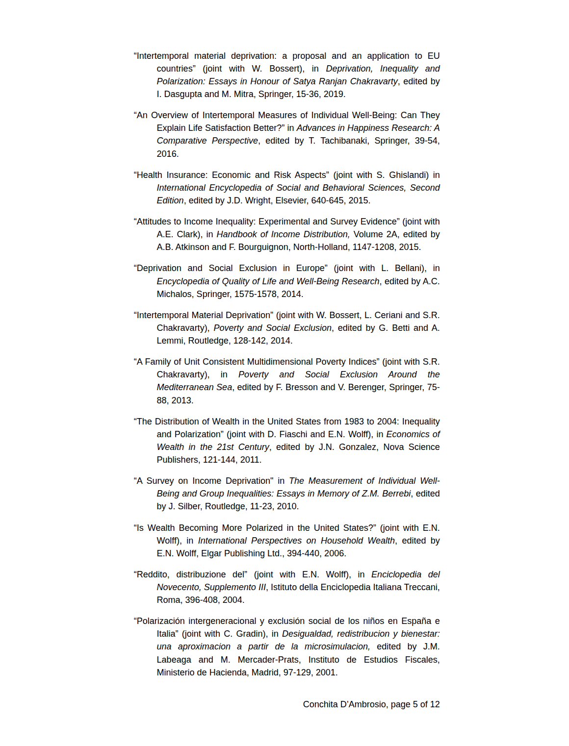“Intertemporal material deprivation: a proposal and an application to EU countries” (joint with W. Bossert), in Deprivation, Inequality and Polarization: Essays in Honour of Satya Ranjan Chakravarty, edited by I. Dasgupta and M. Mitra, Springer, 15-36, 2019.
“An Overview of Intertemporal Measures of Individual Well-Being: Can They Explain Life Satisfaction Better?” in Advances in Happiness Research: A Comparative Perspective, edited by T. Tachibanaki, Springer, 39-54, 2016.
“Health Insurance: Economic and Risk Aspects” (joint with S. Ghislandi) in International Encyclopedia of Social and Behavioral Sciences, Second Edition, edited by J.D. Wright, Elsevier, 640-645, 2015.
“Attitudes to Income Inequality: Experimental and Survey Evidence” (joint with A.E. Clark), in Handbook of Income Distribution, Volume 2A, edited by A.B. Atkinson and F. Bourguignon, North-Holland, 1147-1208, 2015.
“Deprivation and Social Exclusion in Europe” (joint with L. Bellani), in Encyclopedia of Quality of Life and Well-Being Research, edited by A.C. Michalos, Springer, 1575-1578, 2014.
“Intertemporal Material Deprivation” (joint with W. Bossert, L. Ceriani and S.R. Chakravarty), Poverty and Social Exclusion, edited by G. Betti and A. Lemmi, Routledge, 128-142, 2014.
“A Family of Unit Consistent Multidimensional Poverty Indices” (joint with S.R. Chakravarty), in Poverty and Social Exclusion Around the Mediterranean Sea, edited by F. Bresson and V. Berenger, Springer, 75-88, 2013.
“The Distribution of Wealth in the United States from 1983 to 2004: Inequality and Polarization” (joint with D. Fiaschi and E.N. Wolff), in Economics of Wealth in the 21st Century, edited by J.N. Gonzalez, Nova Science Publishers, 121-144, 2011.
“A Survey on Income Deprivation" in The Measurement of Individual Well-Being and Group Inequalities: Essays in Memory of Z.M. Berrebi, edited by J. Silber, Routledge, 11-23, 2010.
“Is Wealth Becoming More Polarized in the United States?” (joint with E.N. Wolff), in International Perspectives on Household Wealth, edited by E.N. Wolff, Elgar Publishing Ltd., 394-440, 2006.
“Reddito, distribuzione del” (joint with E.N. Wolff), in Enciclopedia del Novecento, Supplemento III, Istituto della Enciclopedia Italiana Treccani, Roma, 396-408, 2004.
“Polarización intergeneracional y exclusión social de los niños en España e Italia” (joint with C. Gradin), in Desigualdad, redistribucion y bienestar: una aproximacion a partir de la microsimulacion, edited by J.M. Labeaga and M. Mercader-Prats, Instituto de Estudios Fiscales, Ministerio de Hacienda, Madrid, 97-129, 2001.
Conchita D’Ambrosio, page 5 of 12